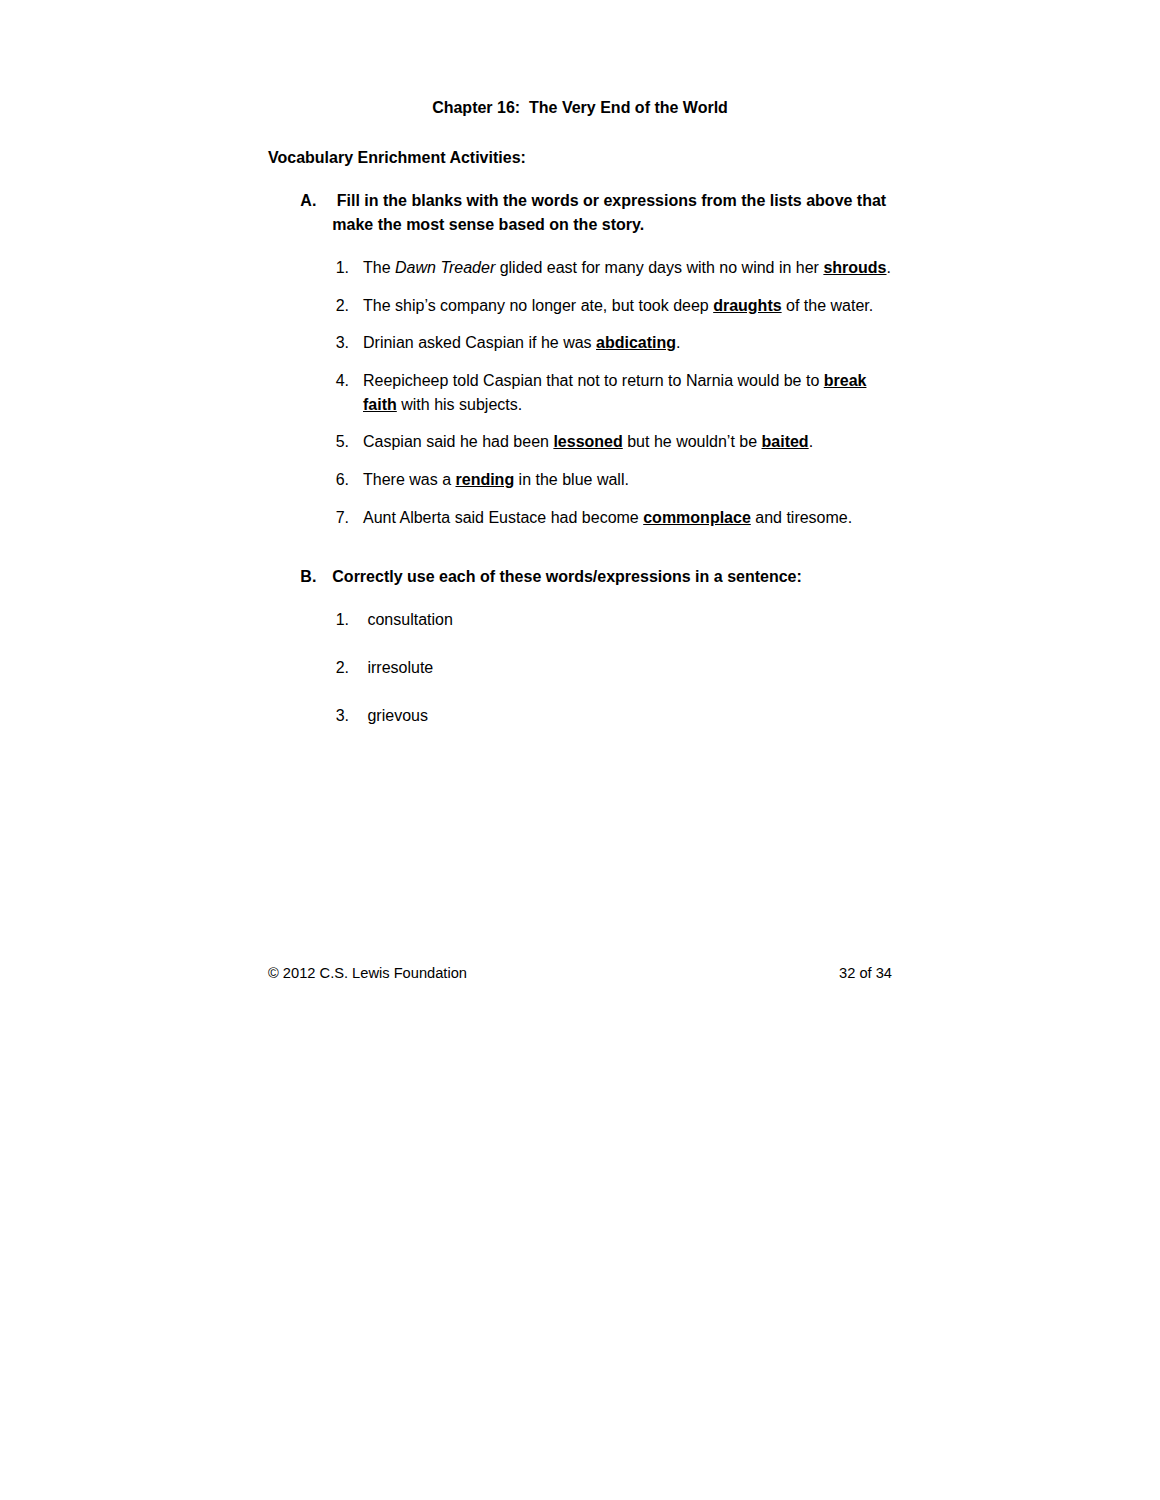Chapter 16: The Very End of the World
Vocabulary Enrichment Activities:
Fill in the blanks with the words or expressions from the lists above that make the most sense based on the story.
The Dawn Treader glided east for many days with no wind in her shrouds.
The ship’s company no longer ate, but took deep draughts of the water.
Drinian asked Caspian if he was abdicating.
Reepicheep told Caspian that not to return to Narnia would be to break faith with his subjects.
Caspian said he had been lessoned but he wouldn’t be baited.
There was a rending in the blue wall.
Aunt Alberta said Eustace had become commonplace and tiresome.
Correctly use each of these words/expressions in a sentence:
consultation
irresolute
grievous
© 2012 C.S. Lewis Foundation 32 of 34